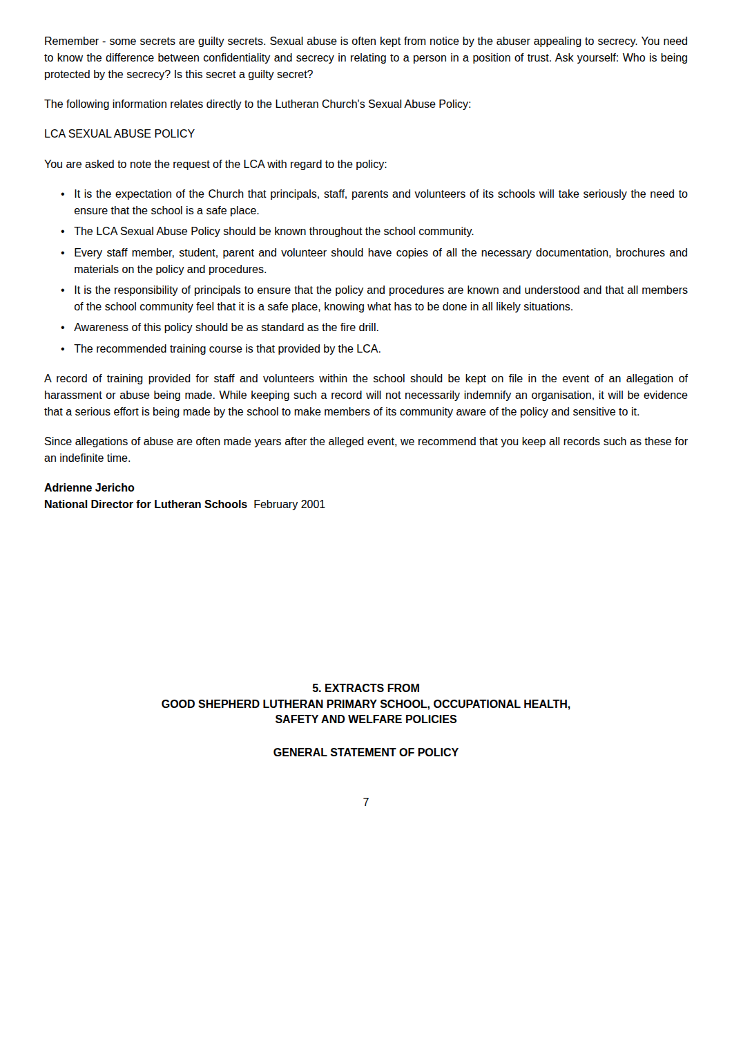Remember - some secrets are guilty secrets. Sexual abuse is often kept from notice by the abuser appealing to secrecy. You need to know the difference between confidentiality and secrecy in relating to a person in a position of trust. Ask yourself: Who is being protected by the secrecy? Is this secret a guilty secret?
The following information relates directly to the Lutheran Church's Sexual Abuse Policy:
LCA SEXUAL ABUSE POLICY
You are asked to note the request of the LCA with regard to the policy:
It is the expectation of the Church that principals, staff, parents and volunteers of its schools will take seriously the need to ensure that the school is a safe place.
The LCA Sexual Abuse Policy should be known throughout the school community.
Every staff member, student, parent and volunteer should have copies of all the necessary documentation, brochures and materials on the policy and procedures.
It is the responsibility of principals to ensure that the policy and procedures are known and understood and that all members of the school community feel that it is a safe place, knowing what has to be done in all likely situations.
Awareness of this policy should be as standard as the fire drill.
The recommended training course is that provided by the LCA.
A record of training provided for staff and volunteers within the school should be kept on file in the event of an allegation of harassment or abuse being made. While keeping such a record will not necessarily indemnify an organisation, it will be evidence that a serious effort is being made by the school to make members of its community aware of the policy and sensitive to it.
Since allegations of abuse are often made years after the alleged event, we recommend that you keep all records such as these for an indefinite time.
Adrienne Jericho
National Director for Lutheran Schools February 2001
5. EXTRACTS FROM
GOOD SHEPHERD LUTHERAN PRIMARY SCHOOL, OCCUPATIONAL HEALTH,
SAFETY AND WELFARE POLICIES
GENERAL STATEMENT OF POLICY
7